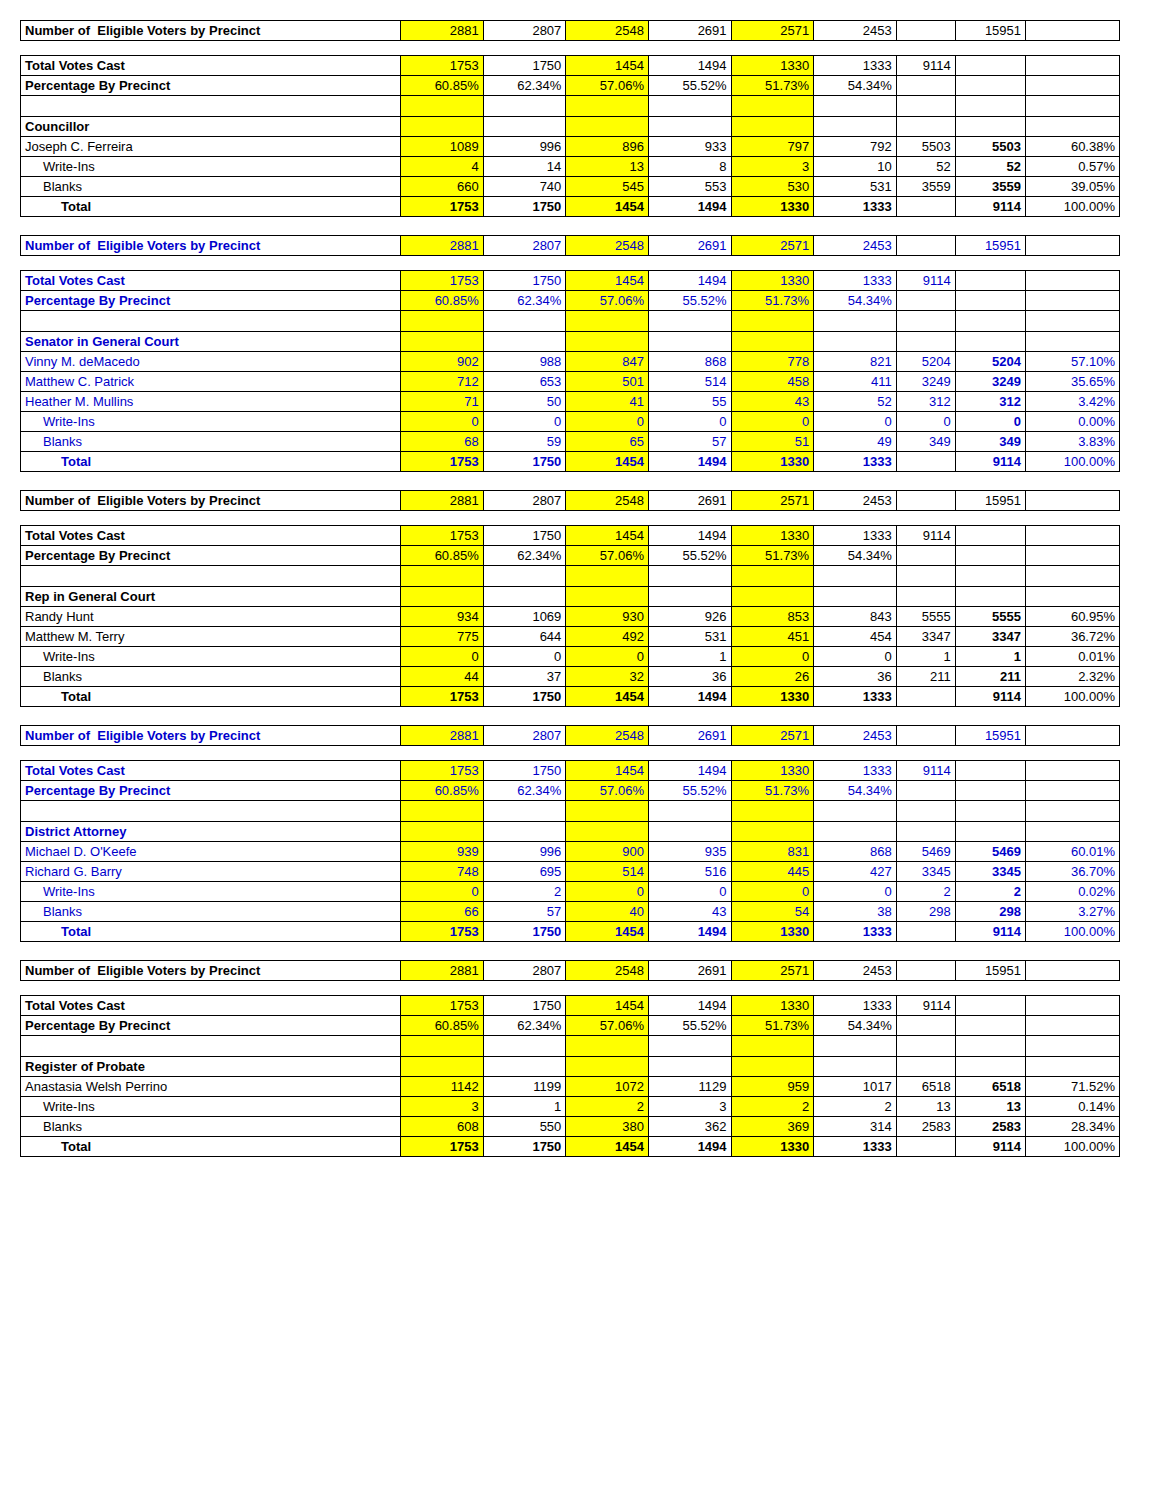| Number of Eligible Voters by Precinct | 2881 | 2807 | 2548 | 2691 | 2571 | 2453 | | 15951 | |
| Total Votes Cast | 1753 | 1750 | 1454 | 1494 | 1330 | 1333 | 9114 | | |
| Percentage By Precinct | 60.85% | 62.34% | 57.06% | 55.52% | 51.73% | 54.34% | | | |
| Councillor | | | | | | | | | |
| Joseph C. Ferreira | 1089 | 996 | 896 | 933 | 797 | 792 | 5503 | 5503 | 60.38% |
| Write-Ins | 4 | 14 | 13 | 8 | 3 | 10 | 52 | 52 | 0.57% |
| Blanks | 660 | 740 | 545 | 553 | 530 | 531 | 3559 | 3559 | 39.05% |
| Total | 1753 | 1750 | 1454 | 1494 | 1330 | 1333 | | 9114 | 100.00% |
| Number of Eligible Voters by Precinct | 2881 | 2807 | 2548 | 2691 | 2571 | 2453 | | 15951 | |
| Total Votes Cast | 1753 | 1750 | 1454 | 1494 | 1330 | 1333 | 9114 | | |
| Percentage By Precinct | 60.85% | 62.34% | 57.06% | 55.52% | 51.73% | 54.34% | | | |
| Senator in General Court | | | | | | | | | |
| Vinny M. deMacedo | 902 | 988 | 847 | 868 | 778 | 821 | 5204 | 5204 | 57.10% |
| Matthew C. Patrick | 712 | 653 | 501 | 514 | 458 | 411 | 3249 | 3249 | 35.65% |
| Heather M. Mullins | 71 | 50 | 41 | 55 | 43 | 52 | 312 | 312 | 3.42% |
| Write-Ins | 0 | 0 | 0 | 0 | 0 | 0 | 0 | 0 | 0.00% |
| Blanks | 68 | 59 | 65 | 57 | 51 | 49 | 349 | 349 | 3.83% |
| Total | 1753 | 1750 | 1454 | 1494 | 1330 | 1333 | | 9114 | 100.00% |
| Number of Eligible Voters by Precinct | 2881 | 2807 | 2548 | 2691 | 2571 | 2453 | | 15951 | |
| Total Votes Cast | 1753 | 1750 | 1454 | 1494 | 1330 | 1333 | 9114 | | |
| Percentage By Precinct | 60.85% | 62.34% | 57.06% | 55.52% | 51.73% | 54.34% | | | |
| Rep in General Court | | | | | | | | | |
| Randy Hunt | 934 | 1069 | 930 | 926 | 853 | 843 | 5555 | 5555 | 60.95% |
| Matthew M. Terry | 775 | 644 | 492 | 531 | 451 | 454 | 3347 | 3347 | 36.72% |
| Write-Ins | 0 | 0 | 0 | 1 | 0 | 0 | 1 | 1 | 0.01% |
| Blanks | 44 | 37 | 32 | 36 | 26 | 36 | 211 | 211 | 2.32% |
| Total | 1753 | 1750 | 1454 | 1494 | 1330 | 1333 | | 9114 | 100.00% |
| Number of Eligible Voters by Precinct | 2881 | 2807 | 2548 | 2691 | 2571 | 2453 | | 15951 | |
| Total Votes Cast | 1753 | 1750 | 1454 | 1494 | 1330 | 1333 | 9114 | | |
| Percentage By Precinct | 60.85% | 62.34% | 57.06% | 55.52% | 51.73% | 54.34% | | | |
| District Attorney | | | | | | | | | |
| Michael D. O'Keefe | 939 | 996 | 900 | 935 | 831 | 868 | 5469 | 5469 | 60.01% |
| Richard G. Barry | 748 | 695 | 514 | 516 | 445 | 427 | 3345 | 3345 | 36.70% |
| Write-Ins | 0 | 2 | 0 | 0 | 0 | 0 | 2 | 2 | 0.02% |
| Blanks | 66 | 57 | 40 | 43 | 54 | 38 | 298 | 298 | 3.27% |
| Total | 1753 | 1750 | 1454 | 1494 | 1330 | 1333 | | 9114 | 100.00% |
| Number of Eligible Voters by Precinct | 2881 | 2807 | 2548 | 2691 | 2571 | 2453 | | 15951 | |
| Total Votes Cast | 1753 | 1750 | 1454 | 1494 | 1330 | 1333 | 9114 | | |
| Percentage By Precinct | 60.85% | 62.34% | 57.06% | 55.52% | 51.73% | 54.34% | | | |
| Register of Probate | | | | | | | | | |
| Anastasia Welsh Perrino | 1142 | 1199 | 1072 | 1129 | 959 | 1017 | 6518 | 6518 | 71.52% |
| Write-Ins | 3 | 1 | 2 | 3 | 2 | 2 | 13 | 13 | 0.14% |
| Blanks | 608 | 550 | 380 | 362 | 369 | 314 | 2583 | 2583 | 28.34% |
| Total | 1753 | 1750 | 1454 | 1494 | 1330 | 1333 | | 9114 | 100.00% |